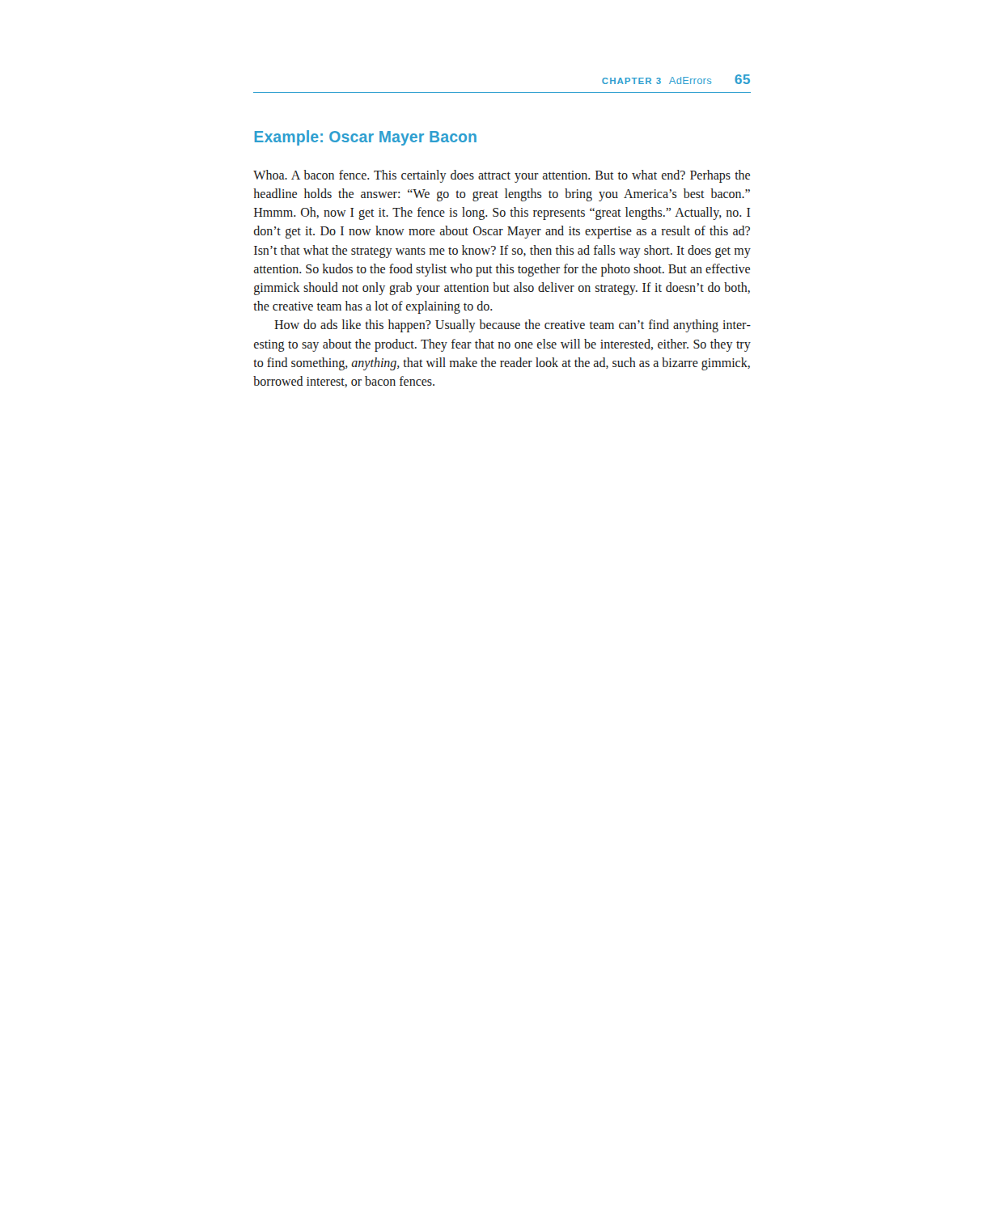Chapter 3 AdErrors 65
Example: Oscar Mayer Bacon
Whoa. A bacon fence. This certainly does attract your attention. But to what end? Perhaps the headline holds the answer: “We go to great lengths to bring you America’s best bacon.” Hmmm. Oh, now I get it. The fence is long. So this represents “great lengths.” Actually, no. I don’t get it. Do I now know more about Oscar Mayer and its expertise as a result of this ad? Isn’t that what the strategy wants me to know? If so, then this ad falls way short. It does get my attention. So kudos to the food stylist who put this together for the photo shoot. But an effective gimmick should not only grab your attention but also deliver on strategy. If it doesn’t do both, the creative team has a lot of explaining to do.
How do ads like this happen? Usually because the creative team can’t find anything interesting to say about the product. They fear that no one else will be interested, either. So they try to find something, anything, that will make the reader look at the ad, such as a bizarre gimmick, borrowed interest, or bacon fences.